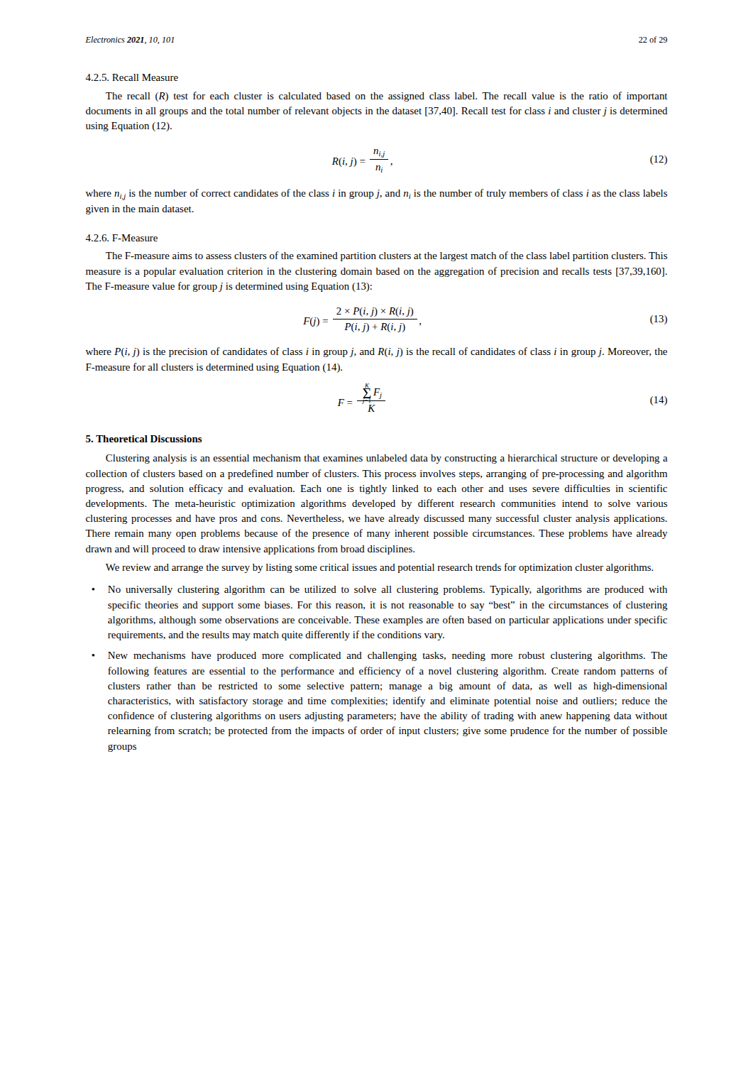Electronics 2021, 10, 101 22 of 29
4.2.5. Recall Measure
The recall (R) test for each cluster is calculated based on the assigned class label. The recall value is the ratio of important documents in all groups and the total number of relevant objects in the dataset [37,40]. Recall test for class i and cluster j is determined using Equation (12).
R(i, j) = ni,j ni,
(12)
where ni,j is the number of correct candidates of the class i in group j, and ni is the number of truly members of class i as the class labels given in the main dataset.
4.2.6. F-Measure
The F-measure aims to assess clusters of the examined partition clusters at the largest match of the class label partition clusters. This measure is a popular evaluation criterion in the clustering domain based on the aggregation of precision and recalls tests [37,39,160]. The F-measure value for group j is determined using Equation (13):
F(j) = 2 × P(i, j) × R(i, j) P(i, j) + R(i, j),
(13)
where P(i, j) is the precision of candidates of class i in group j, and R(i, j) is the recall of candidates of class i in group j. Moreover, the F-measure for all clusters is determined using Equation (14).
F = ΣKj=1 Fj K
(14)
5. Theoretical Discussions
Clustering analysis is an essential mechanism that examines unlabeled data by constructing a hierarchical structure or developing a collection of clusters based on a predefined number of clusters. This process involves steps, arranging of pre-processing and algorithm progress, and solution efficacy and evaluation. Each one is tightly linked to each other and uses severe difficulties in scientific developments. The meta-heuristic optimization algorithms developed by different research communities intend to solve various clustering processes and have pros and cons. Nevertheless, we have already discussed many successful cluster analysis applications. There remain many open problems because of the presence of many inherent possible circumstances. These problems have already drawn and will proceed to draw intensive applications from broad disciplines.
We review and arrange the survey by listing some critical issues and potential research trends for optimization cluster algorithms.
No universally clustering algorithm can be utilized to solve all clustering problems. Typically, algorithms are produced with specific theories and support some biases. For this reason, it is not reasonable to say “best” in the circumstances of clustering algorithms, although some observations are conceivable. These examples are often based on particular applications under specific requirements, and the results may match quite differently if the conditions vary.
New mechanisms have produced more complicated and challenging tasks, needing more robust clustering algorithms. The following features are essential to the performance and efficiency of a novel clustering algorithm. Create random patterns of clusters rather than be restricted to some selective pattern; manage a big amount of data, as well as high-dimensional characteristics, with satisfactory storage and time complexities; identify and eliminate potential noise and outliers; reduce the confidence of clustering algorithms on users adjusting parameters; have the ability of trading with anew happening data without relearning from scratch; be protected from the impacts of order of input clusters; give some prudence for the number of possible groups